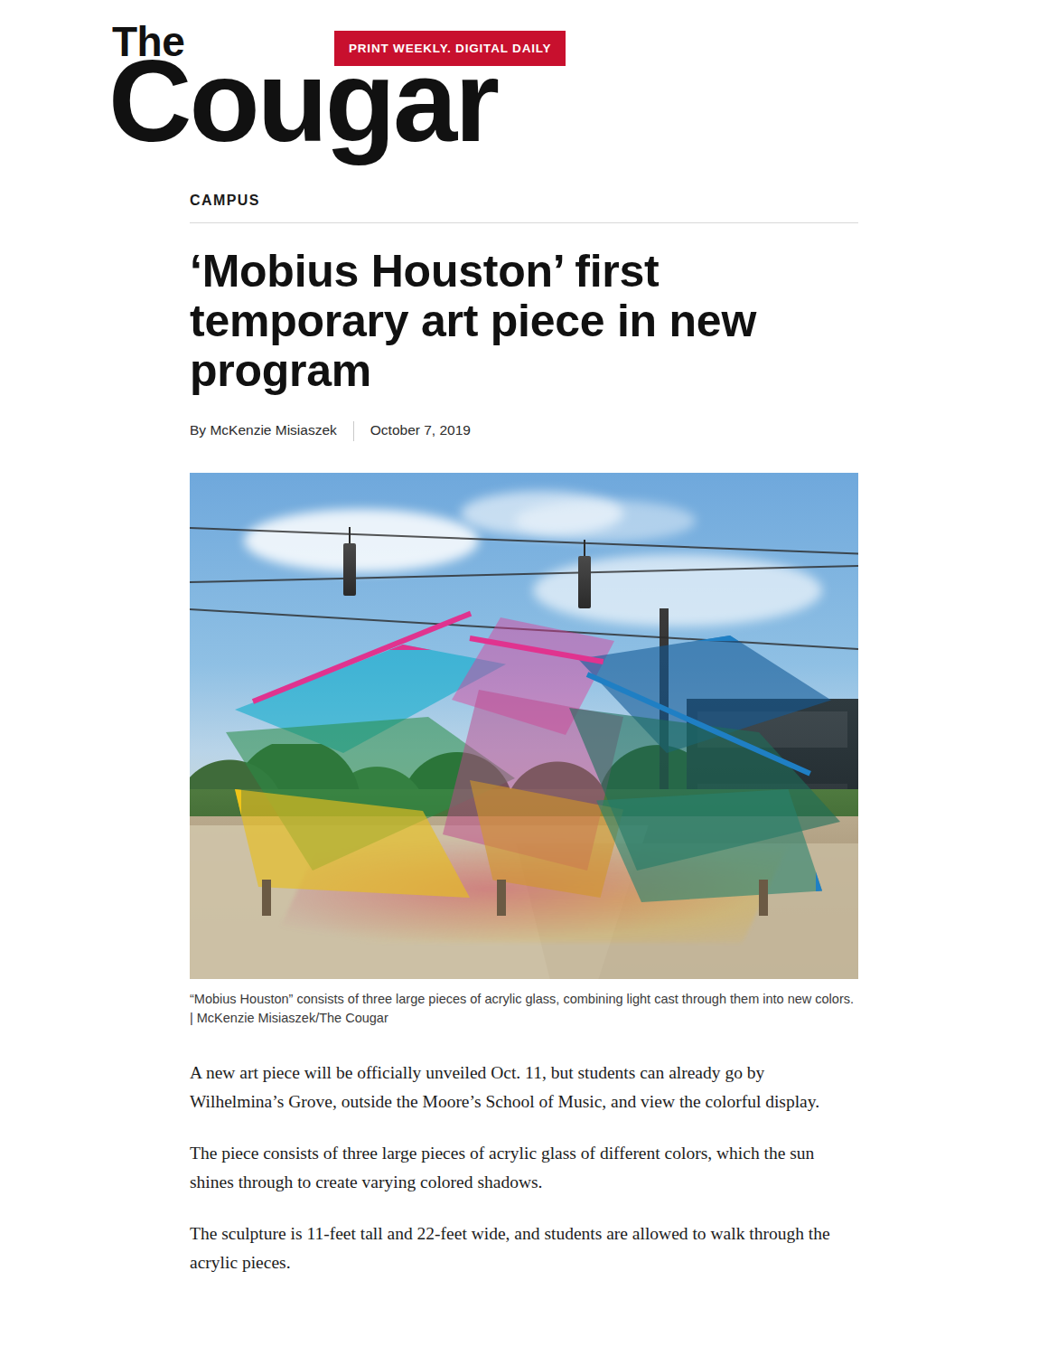The Cougar
PRINT WEEKLY. DIGITAL DAILY
CAMPUS
‘Mobius Houston’ first temporary art piece in new program
By McKenzie Misiaszek October 7, 2019
“Mobius Houston” consists of three large pieces of acrylic glass, combining light cast through them into new colors. | McKenzie Misiaszek/The Cougar
A new art piece will be officially unveiled Oct. 11, but students can already go by Wilhelmina’s Grove, outside the Moore’s School of Music, and view the colorful display.
The piece consists of three large pieces of acrylic glass of different colors, which the sun shines through to create varying colored shadows.
The sculpture is 11-feet tall and 22-feet wide, and students are allowed to walk through the acrylic pieces.